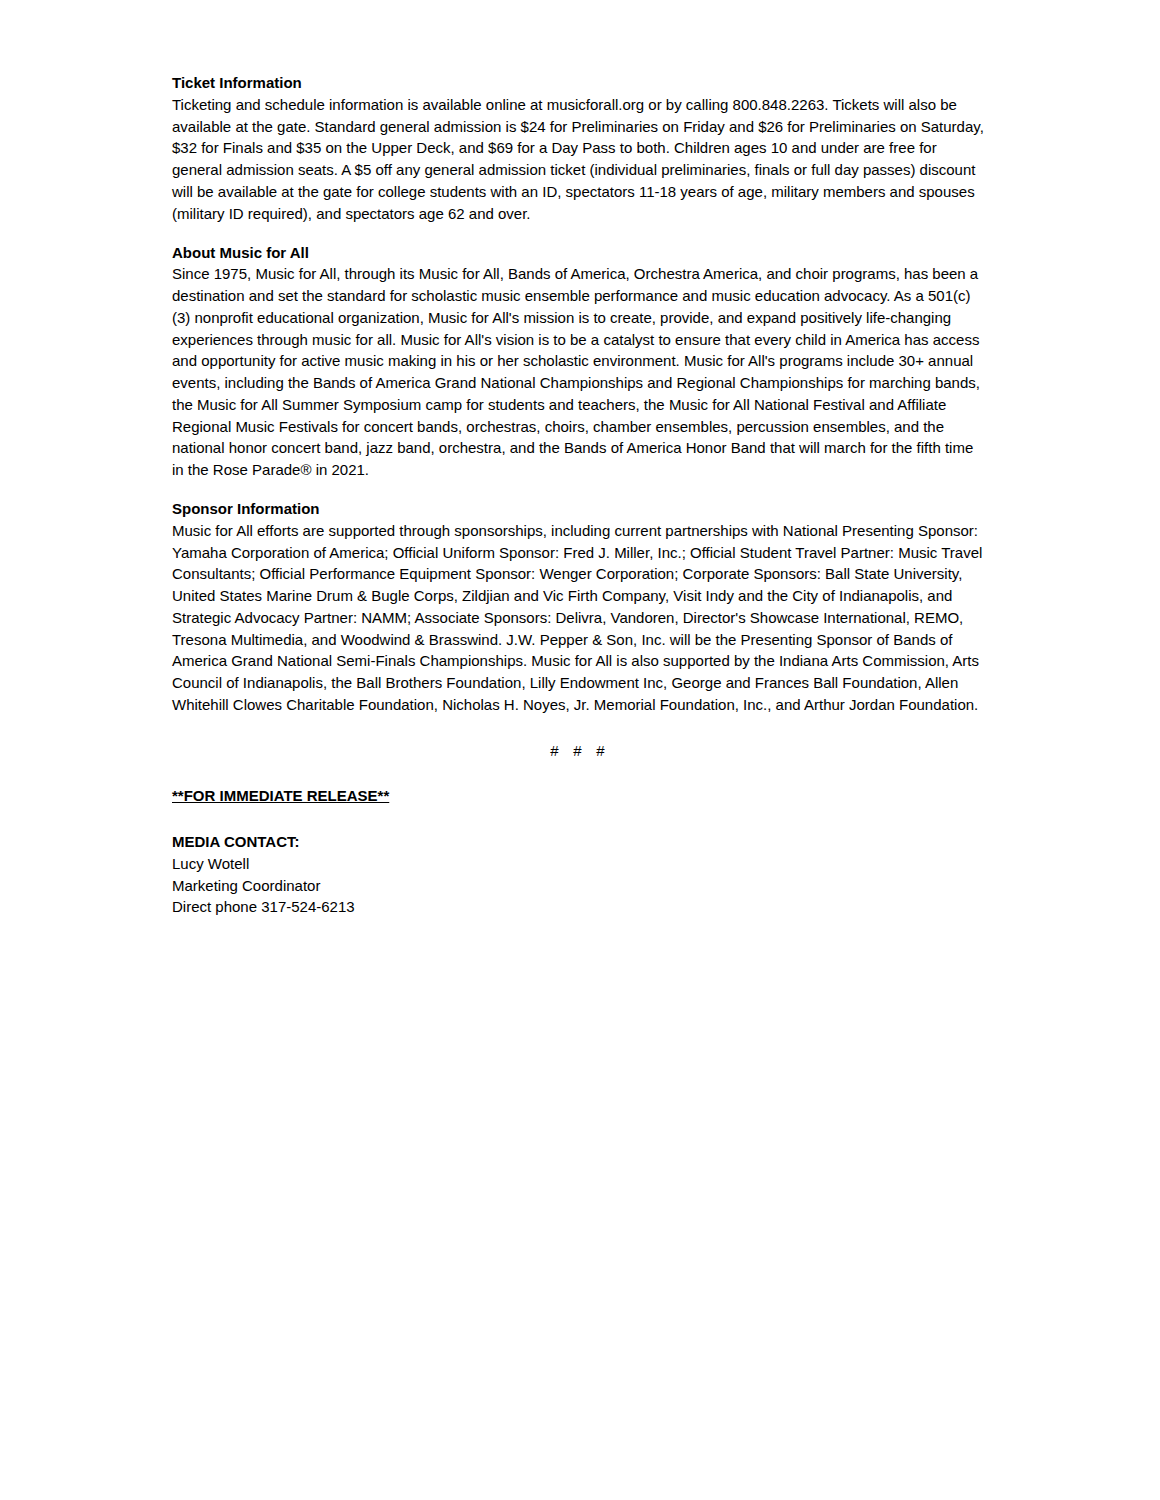Ticket Information
Ticketing and schedule information is available online at musicforall.org or by calling 800.848.2263. Tickets will also be available at the gate. Standard general admission is $24 for Preliminaries on Friday and $26 for Preliminaries on Saturday, $32 for Finals and $35 on the Upper Deck, and $69 for a Day Pass to both. Children ages 10 and under are free for general admission seats. A $5 off any general admission ticket (individual preliminaries, finals or full day passes) discount will be available at the gate for college students with an ID, spectators 11-18 years of age, military members and spouses (military ID required), and spectators age 62 and over.
About Music for All
Since 1975, Music for All, through its Music for All, Bands of America, Orchestra America, and choir programs, has been a destination and set the standard for scholastic music ensemble performance and music education advocacy. As a 501(c)(3) nonprofit educational organization, Music for All's mission is to create, provide, and expand positively life-changing experiences through music for all. Music for All's vision is to be a catalyst to ensure that every child in America has access and opportunity for active music making in his or her scholastic environment. Music for All's programs include 30+ annual events, including the Bands of America Grand National Championships and Regional Championships for marching bands, the Music for All Summer Symposium camp for students and teachers, the Music for All National Festival and Affiliate Regional Music Festivals for concert bands, orchestras, choirs, chamber ensembles, percussion ensembles, and the national honor concert band, jazz band, orchestra, and the Bands of America Honor Band that will march for the fifth time in the Rose Parade® in 2021.
Sponsor Information
Music for All efforts are supported through sponsorships, including current partnerships with National Presenting Sponsor: Yamaha Corporation of America; Official Uniform Sponsor: Fred J. Miller, Inc.; Official Student Travel Partner: Music Travel Consultants; Official Performance Equipment Sponsor: Wenger Corporation; Corporate Sponsors: Ball State University, United States Marine Drum & Bugle Corps, Zildjian and Vic Firth Company, Visit Indy and the City of Indianapolis, and Strategic Advocacy Partner: NAMM; Associate Sponsors: Delivra, Vandoren, Director's Showcase International, REMO, Tresona Multimedia, and Woodwind & Brasswind. J.W. Pepper & Son, Inc. will be the Presenting Sponsor of Bands of America Grand National Semi-Finals Championships. Music for All is also supported by the Indiana Arts Commission, Arts Council of Indianapolis, the Ball Brothers Foundation, Lilly Endowment Inc, George and Frances Ball Foundation, Allen Whitehill Clowes Charitable Foundation, Nicholas H. Noyes, Jr. Memorial Foundation, Inc., and Arthur Jordan Foundation.
# # #
**FOR IMMEDIATE RELEASE**
MEDIA CONTACT:
Lucy Wotell
Marketing Coordinator
Direct phone 317-524-6213